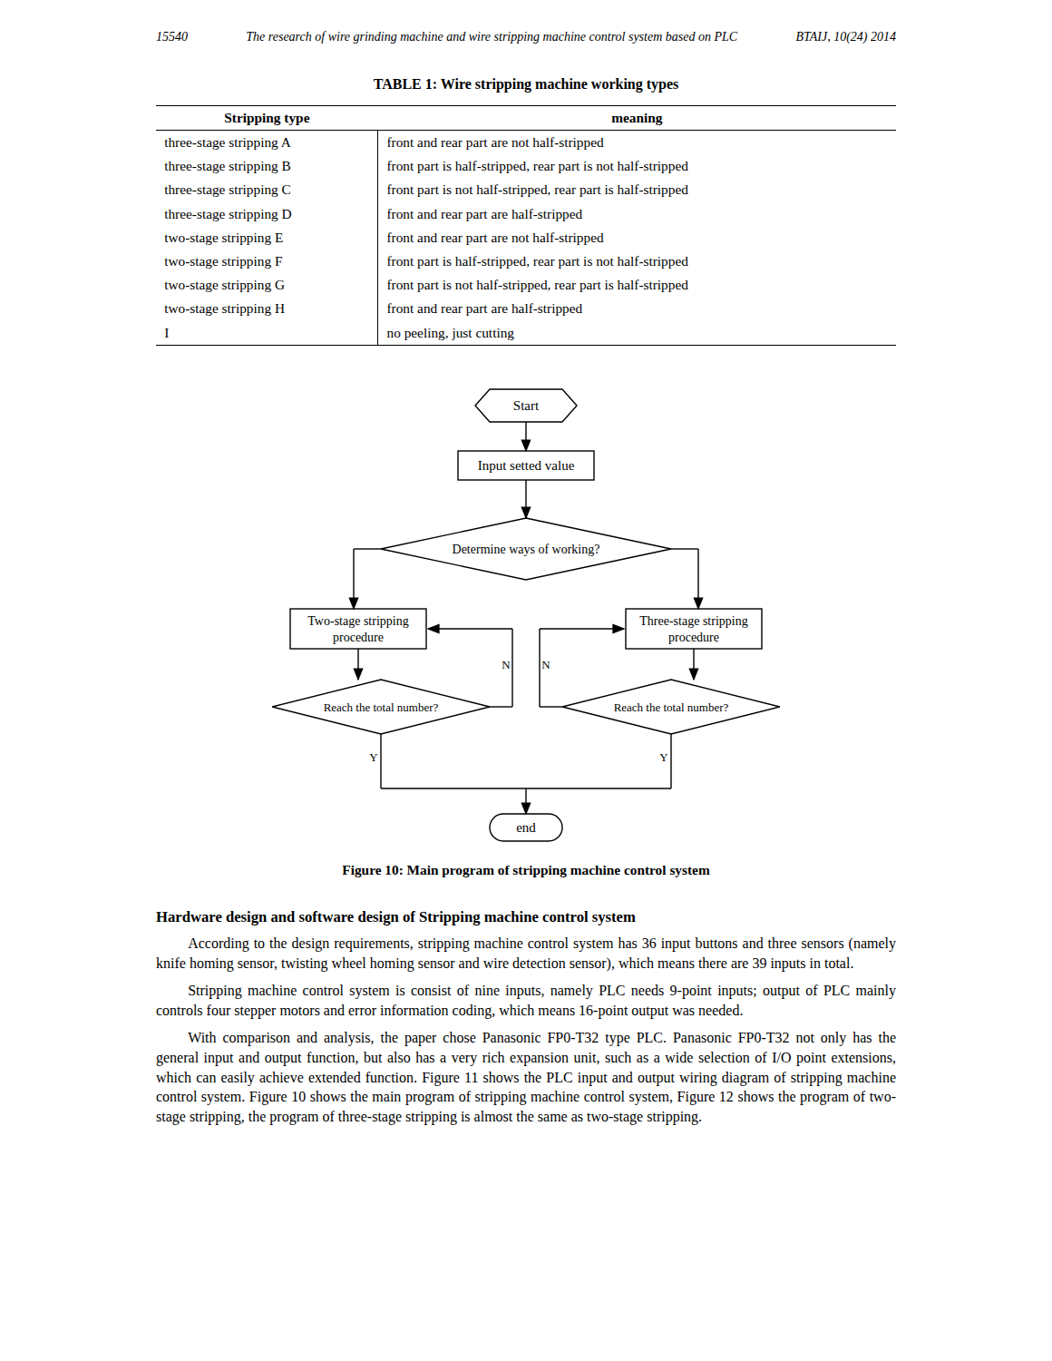15540 The research of wire grinding machine and wire stripping machine control system based on PLC BTAIJ, 10(24) 2014
TABLE 1: Wire stripping machine working types
| Stripping type | meaning |
| --- | --- |
| three-stage stripping A | front and rear part are not half-stripped |
| three-stage stripping B | front part is half-stripped, rear part is not half-stripped |
| three-stage stripping C | front part is not half-stripped, rear part is half-stripped |
| three-stage stripping D | front and rear part are half-stripped |
| two-stage stripping E | front and rear part are not half-stripped |
| two-stage stripping F | front part is half-stripped, rear part is not half-stripped |
| two-stage stripping G | front part is not half-stripped, rear part is half-stripped |
| two-stage stripping H | front and rear part are half-stripped |
| I | no peeling, just cutting |
Start Input setted value Determine ways of working? Two-stage stripping procedure Three-stage stripping procedure Reach the total number? Reach the total number? N N Y Y end
Figure 10: Main program of stripping machine control system
Hardware design and software design of Stripping machine control system
According to the design requirements, stripping machine control system has 36 input buttons and three sensors (namely knife homing sensor, twisting wheel homing sensor and wire detection sensor), which means there are 39 inputs in total.
Stripping machine control system is consist of nine inputs, namely PLC needs 9-point inputs; output of PLC mainly controls four stepper motors and error information coding, which means 16-point output was needed.
With comparison and analysis, the paper chose Panasonic FP0-T32 type PLC. Panasonic FP0-T32 not only has the general input and output function, but also has a very rich expansion unit, such as a wide selection of I/O point extensions, which can easily achieve extended function. Figure 11 shows the PLC input and output wiring diagram of stripping machine control system. Figure 10 shows the main program of stripping machine control system, Figure 12 shows the program of two-stage stripping, the program of three-stage stripping is almost the same as two-stage stripping.